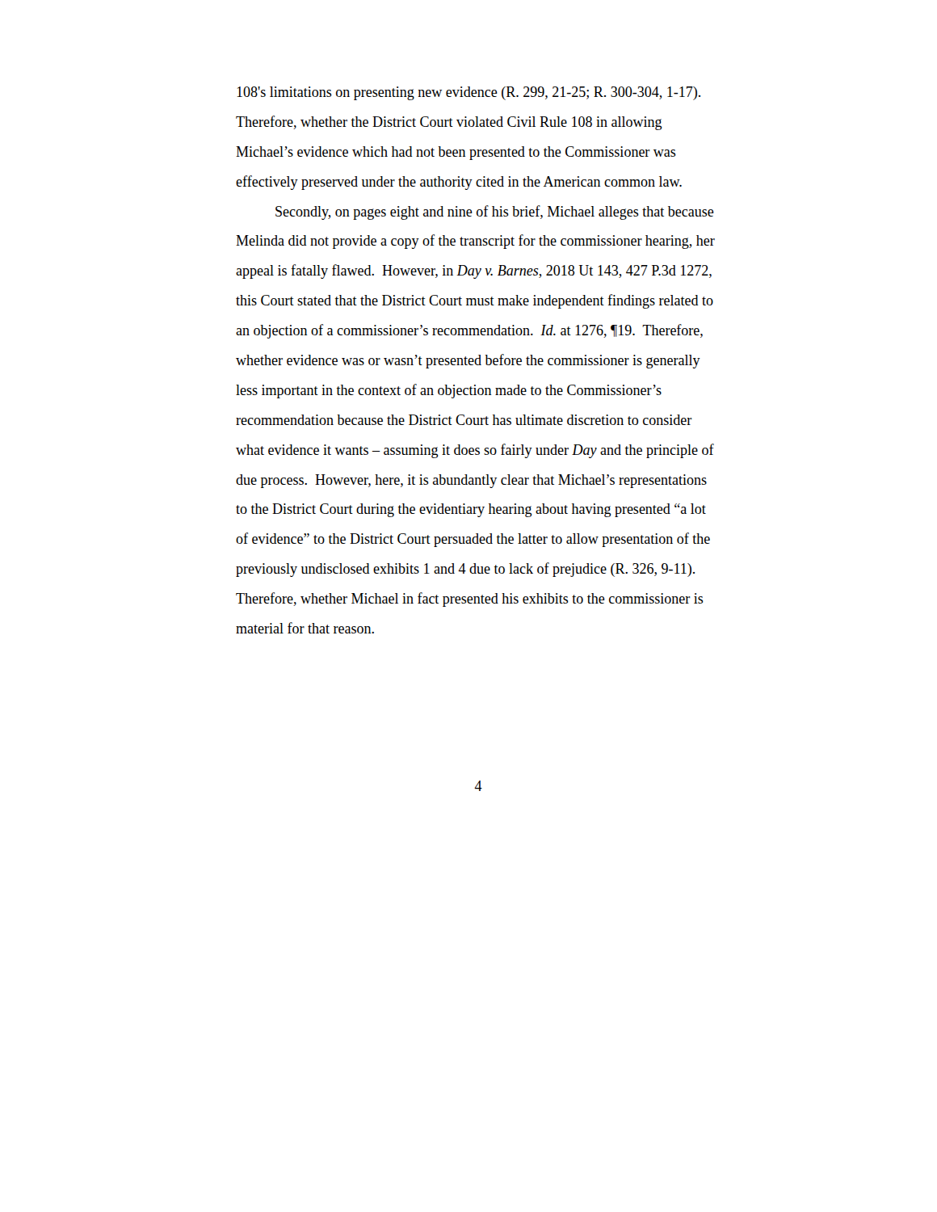108's limitations on presenting new evidence (R. 299, 21-25; R. 300-304, 1-17). Therefore, whether the District Court violated Civil Rule 108 in allowing Michael’s evidence which had not been presented to the Commissioner was effectively preserved under the authority cited in the American common law.
Secondly, on pages eight and nine of his brief, Michael alleges that because Melinda did not provide a copy of the transcript for the commissioner hearing, her appeal is fatally flawed. However, in Day v. Barnes, 2018 Ut 143, 427 P.3d 1272, this Court stated that the District Court must make independent findings related to an objection of a commissioner’s recommendation. Id. at 1276, ¶19. Therefore, whether evidence was or wasn’t presented before the commissioner is generally less important in the context of an objection made to the Commissioner’s recommendation because the District Court has ultimate discretion to consider what evidence it wants – assuming it does so fairly under Day and the principle of due process. However, here, it is abundantly clear that Michael’s representations to the District Court during the evidentiary hearing about having presented “a lot of evidence” to the District Court persuaded the latter to allow presentation of the previously undisclosed exhibits 1 and 4 due to lack of prejudice (R. 326, 9-11). Therefore, whether Michael in fact presented his exhibits to the commissioner is material for that reason.
4